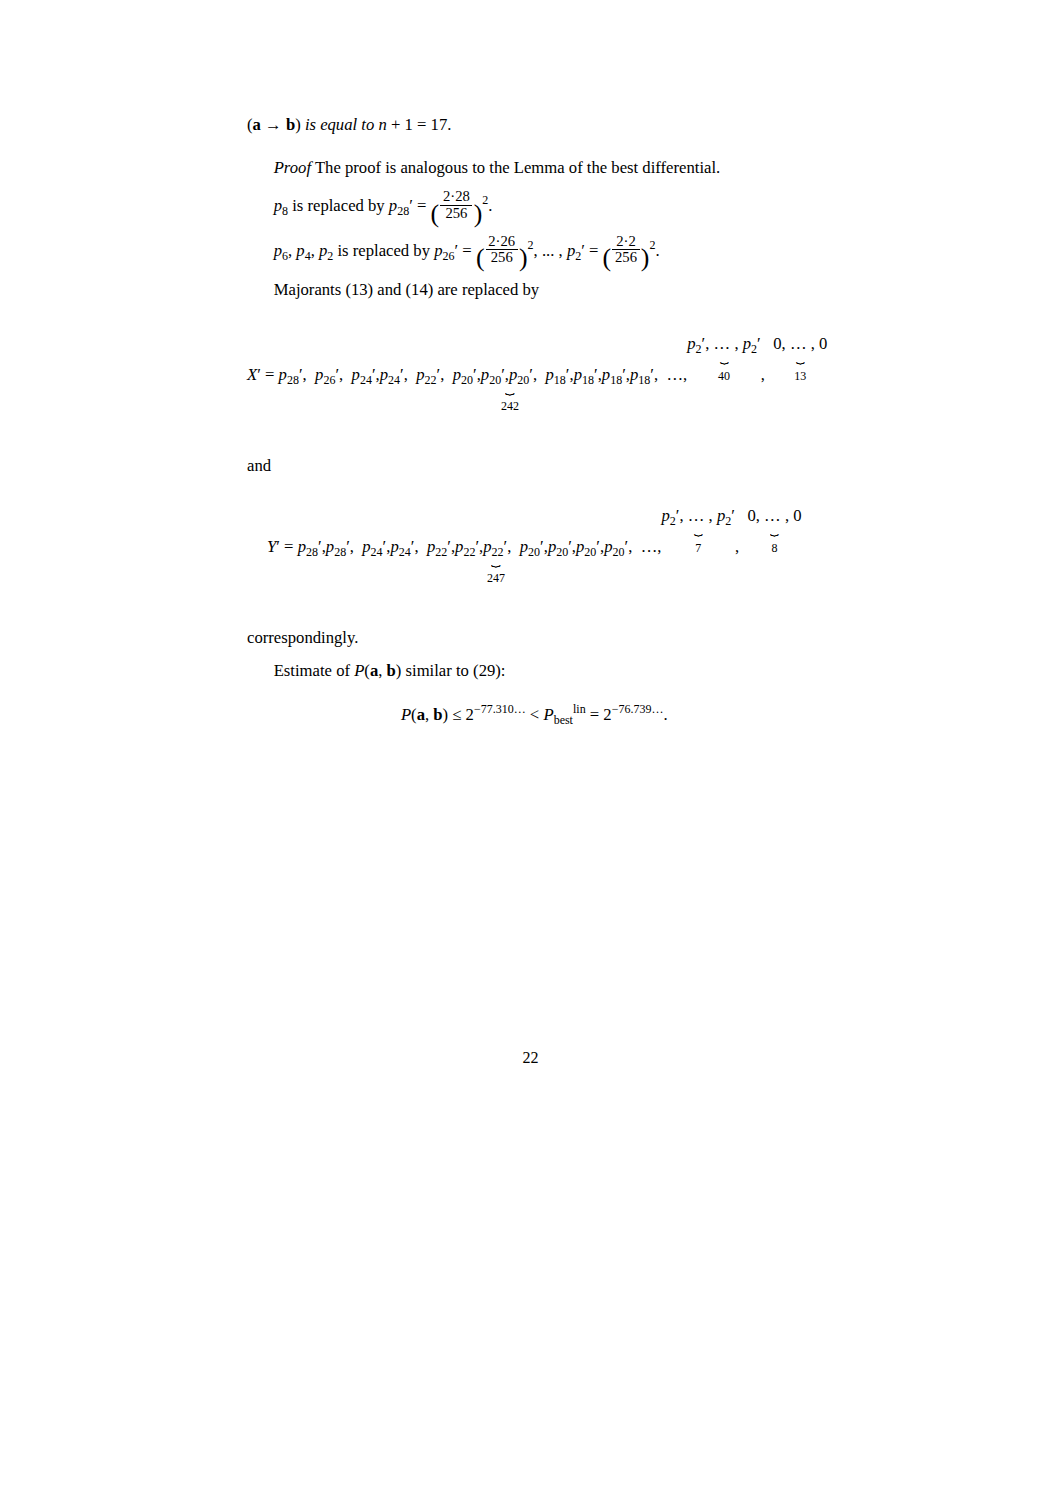(a → b) is equal to n + 1 = 17.
Proof The proof is analogous to the Lemma of the best differential.
p8 is replaced by p28′ = (2·28256)2.
p6, p4, p2 is replaced by p26′ = (2·26256)2, ... , p2′ = (2·2256)2.
Majorants (13) and (14) are replaced by
X′ = p28′, p26′, p24′,p24′, p22′, p20′,p20′,p20′, p18′,p18′,p18′,p18′, …,p2′, … , p2′⏟40, 0, … , 0⏟13 ⏟ 242
and
Y′ = p28′,p28′, p24′,p24′, p22′,p22′,p22′, p20′,p20′,p20′,p20′, …,p2′, … , p2′⏟7, 0, … , 0⏟8 ⏟ 247
correspondingly.
Estimate of P(a, b) similar to (29):
P(a, b) ≤ 2−77.310… < Pbestlin = 2−76.739….
22